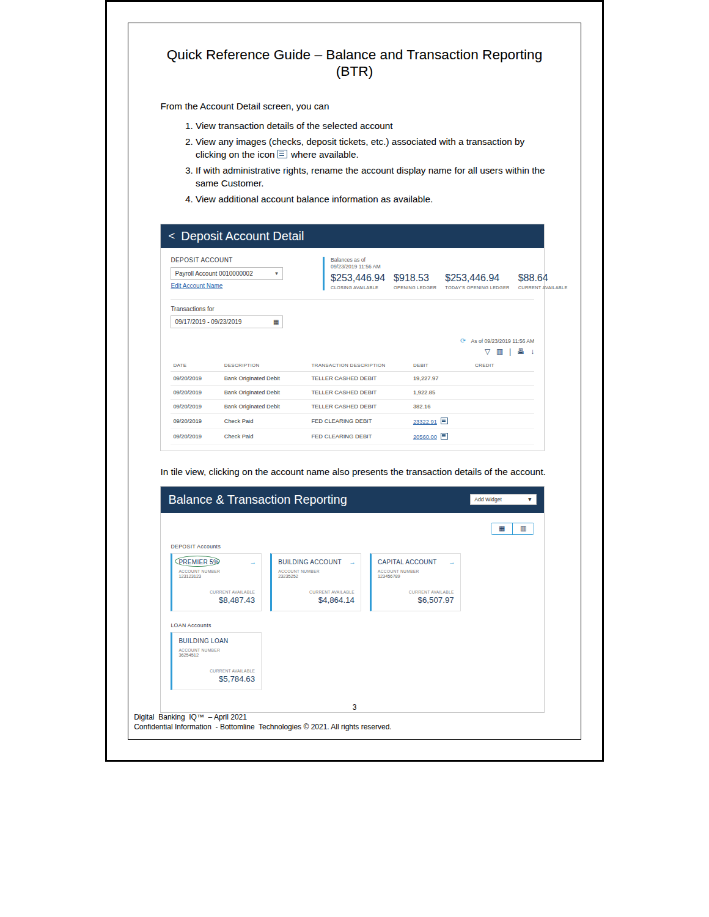Quick Reference Guide – Balance and Transaction Reporting (BTR)
From the Account Detail screen, you can
View transaction details of the selected account
View any images (checks, deposit tickets, etc.) associated with a transaction by clicking on the icon where available.
If with administrative rights, rename the account display name for all users within the same Customer.
View additional account balance information as available.
< Deposit Account Detail
DEPOSIT ACCOUNT
Payroll Account 0010000002▼
Edit Account Name
Balances as of
09/23/2019 11:56 AM
$253,446.94
CLOSING AVAILABLE
$918.53
OPENING LEDGER
$253,446.94
TODAY'S OPENING LEDGER
$88.64
CURRENT AVAILABLE
Transactions for
09/17/2019 - 09/23/2019▦
⟳As of 09/23/2019 11:56 AM
▽▥|🖶↓
| DATE | DESCRIPTION | TRANSACTION DESCRIPTION | DEBIT | CREDIT |
| --- | --- | --- | --- | --- |
| 09/20/2019 | Bank Originated Debit | TELLER CASHED DEBIT | 19,227.97 | |
| 09/20/2019 | Bank Originated Debit | TELLER CASHED DEBIT | 1,922.85 | |
| 09/20/2019 | Bank Originated Debit | TELLER CASHED DEBIT | 382.16 | |
| 09/20/2019 | Check Paid | FED CLEARING DEBIT | 23322.91 | |
| 09/20/2019 | Check Paid | FED CLEARING DEBIT | 20560.00 | |
In tile view, clicking on the account name also presents the transaction details of the account.
Balance & Transaction Reporting Add Widget▼
▦
▥
DEPOSIT Accounts
→
PREMIER 5%
ACCOUNT NUMBER
123123123
CURRENT AVAILABLE
$8,487.43
→
BUILDING ACCOUNT
ACCOUNT NUMBER
23235252
CURRENT AVAILABLE
$4,864.14
→
CAPITAL ACCOUNT
ACCOUNT NUMBER
123456789
CURRENT AVAILABLE
$6,507.97
LOAN Accounts
BUILDING LOAN
ACCOUNT NUMBER
36254512
CURRENT AVAILABLE
$5,784.63
3
Digital Banking IQ™ – April 2021
Confidential Information - Bottomline Technologies © 2021. All rights reserved.